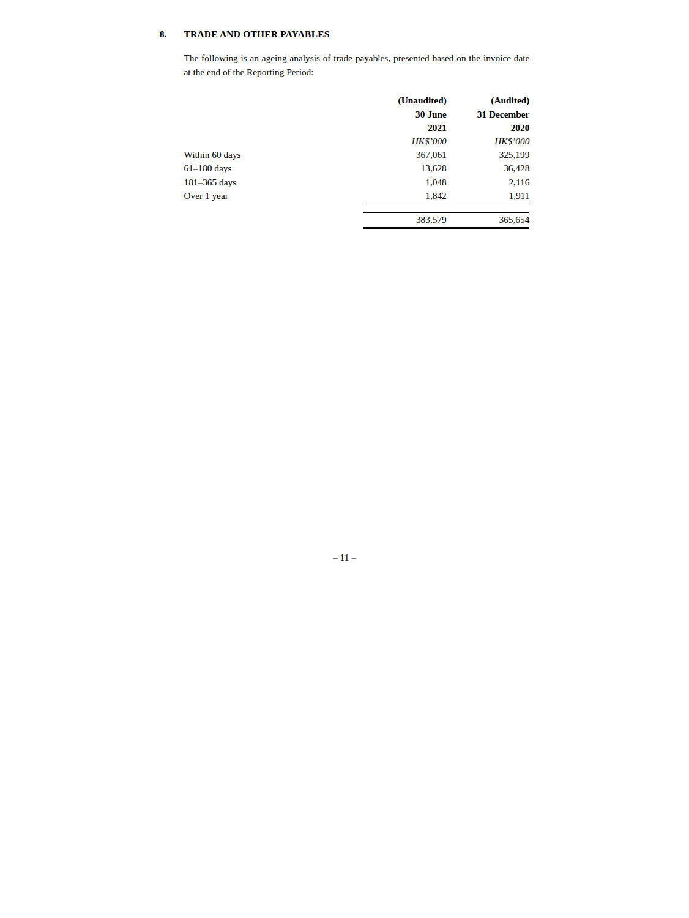8.
TRADE AND OTHER PAYABLES
The following is an ageing analysis of trade payables, presented based on the invoice date at the end of the Reporting Period:
| | (Unaudited) | (Audited) |
| | 30 June | 31 December |
| | 2021 | 2020 |
| | HK$’000 | HK$’000 |
| Within 60 days | 367,061 | 325,199 |
| 61–180 days | 13,628 | 36,428 |
| 181–365 days | 1,048 | 2,116 |
| Over 1 year | 1,842 | 1,911 |
| | 383,579 | 365,654 |
– 11 –